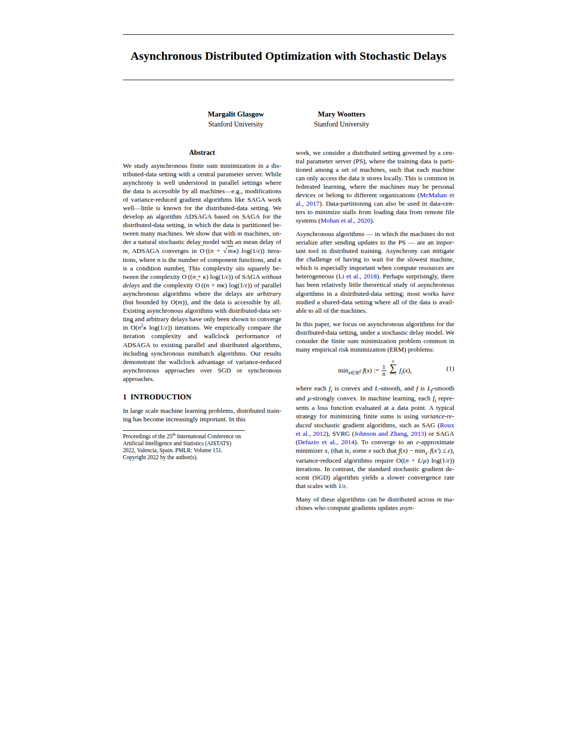Asynchronous Distributed Optimization with Stochastic Delays
Margalit Glasgow
Stanford University
Mary Wootters
Stanford University
Abstract
We study asynchronous finite sum minimization in a distributed-data setting with a central parameter server. While asynchrony is well understood in parallel settings where the data is accessible by all machines—e.g., modifications of variance-reduced gradient algorithms like SAGA work well—little is known for the distributed-data setting. We develop an algorithm ADSAGA based on SAGA for the distributed-data setting, in which the data is partitioned between many machines. We show that with m machines, under a natural stochastic delay model with an mean delay of m, ADSAGA converges in O ((n + √m κ) log(1/ε)) iterations, where n is the number of component functions, and κ is a condition number. This complexity sits squarely between the complexity O ((n + κ) log(1/ε)) of SAGA without delays and the complexity O ((n + mκ) log(1/ε)) of parallel asynchronous algorithms where the delays are arbitrary (but bounded by O(m)), and the data is accessible by all. Existing asynchronous algorithms with distributed-data setting and arbitrary delays have only been shown to converge in O(n2κ log(1/ε)) iterations. We empirically compare the iteration complexity and wallclock performance of ADSAGA to existing parallel and distributed algorithms, including synchronous minibatch algorithms. Our results demonstrate the wallclock advantage of variance-reduced asynchronous approaches over SGD or synchronous approaches.
1 INTRODUCTION
In large scale machine learning problems, distributed training has become increasingly important. In this
Proceedings of the 25th International Conference on Artificial Intelligence and Statistics (AISTATS) 2022, Valencia, Spain. PMLR: Volume 151. Copyright 2022 by the author(s).
work, we consider a distributed setting governed by a central parameter server (PS), where the training data is partitioned among a set of machines, such that each machine can only access the data it stores locally. This is common in federated learning, where the machines may be personal devices or belong to different organizations (McMahan et al., 2017). Data-partitioning can also be used in data-centers to minimize stalls from loading data from remote file systems (Mohan et al., 2020).
Asynchronous algorithms — in which the machines do not serialize after sending updates to the PS — are an important tool in distributed training. Asynchrony can mitigate the challenge of having to wait for the slowest machine, which is especially important when compute resources are heterogeneous (Li et al., 2018). Perhaps surprisingly, there has been relatively little theoretical study of asynchronous algorithms in a distributed-data setting; most works have studied a shared-data setting where all of the data is available to all of the machines.
In this paper, we focus on asynchronous algorithms for the distributed-data setting, under a stochastic delay model. We consider the finite sum minimization problem common in many empirical risk minimization (ERM) problems:
minx∈ℝd f(x) := 1 n n∑i=1 fi(x), (1)
where each fi is convex and L-smooth, and f is Lf-smooth and μ-strongly convex. In machine learning, each fi represents a loss function evaluated at a data point. A typical strategy for minimizing finite sums is using variance-reduced stochastic gradient algorithms, such as SAG (Roux et al., 2012), SVRG (Johnson and Zhang, 2013) or SAGA (Defazio et al., 2014). To converge to an ε-approximate minimizer x, (that is, some x such that f(x) − minx′ f(x′) ≤ ε), variance-reduced algorithms require O((n + L/μ) log(1/ε)) iterations. In contrast, the standard stochastic gradient descent (SGD) algorithm yields a slower convergence rate that scales with 1/ε.
Many of these algorithms can be distributed across m machines who compute gradients updates asyn-